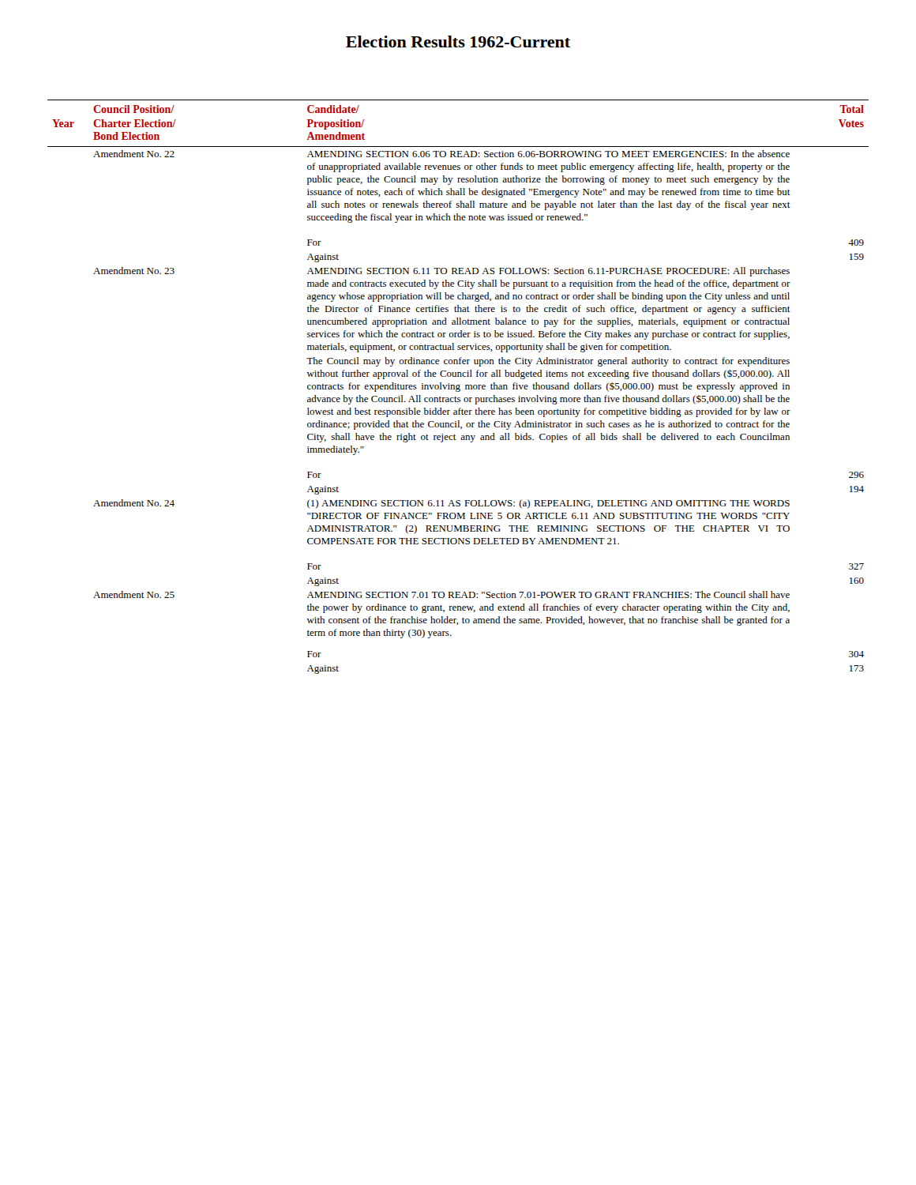Election Results 1962-Current
| | Council Position/ | Candidate/ | Total |
| --- | --- | --- | --- |
| Year | Charter Election/ | Proposition/ | Votes |
| | Bond Election | Amendment | |
| | Amendment No. 22 | AMENDING SECTION 6.06 TO READ: Section 6.06-BORROWING TO MEET EMERGENCIES: In the absence of unappropriated available revenues or other funds to meet public emergency affecting life, health, property or the public peace, the Council may by resolution authorize the borrowing of money to meet such emergency by the issuance of notes, each of which shall be designated "Emergency Note" and may be renewed from time to time but all such notes or renewals thereof shall mature and be payable not later than the last day of the fiscal year next succeeding the fiscal year in which the note was issued or renewed." | |
| | | For | 409 |
| | | Against | 159 |
| | Amendment No. 23 | AMENDING SECTION 6.11 TO READ AS FOLLOWS: Section 6.11-PURCHASE PROCEDURE: All purchases made and contracts executed by the City shall be pursuant to a requisition from the head of the office, department or agency whose appropriation will be charged, and no contract or order shall be binding upon the City unless and until the Director of Finance certifies that there is to the credit of such office, department or agency a sufficient unencumbered appropriation and allotment balance to pay for the supplies, materials, equipment or contractual services for which the contract or order is to be issued. Before the City makes any purchase or contract for supplies, materials, equipment, or contractual services, opportunity shall be given for competition. | |
| | | The Council may by ordinance confer upon the City Administrator general authority to contract for expenditures without further approval of the Council for all budgeted items not exceeding five thousand dollars ($5,000.00). All contracts for expenditures involving more than five thousand dollars ($5,000.00) must be expressly approved in advance by the Council. All contracts or purchases involving more than five thousand dollars ($5,000.00) shall be the lowest and best responsible bidder after there has been oportunity for competitive bidding as provided for by law or ordinance; provided that the Council, or the City Administrator in such cases as he is authorized to contract for the City, shall have the right ot reject any and all bids. Copies of all bids shall be delivered to each Councilman immediately." | |
| | | For | 296 |
| | | Against | 194 |
| | Amendment No. 24 | (1) AMENDING SECTION 6.11 AS FOLLOWS: (a) REPEALING, DELETING AND OMITTING THE WORDS "DIRECTOR OF FINANCE" FROM LINE 5 OR ARTICLE 6.11 AND SUBSTITUTING THE WORDS "CITY ADMINISTRATOR." (2) RENUMBERING THE REMINING SECTIONS OF THE CHAPTER VI TO COMPENSATE FOR THE SECTIONS DELETED BY AMENDMENT 21. | |
| | | For | 327 |
| | | Against | 160 |
| | Amendment No. 25 | AMENDING SECTION 7.01 TO READ: "Section 7.01-POWER TO GRANT FRANCHIES: The Council shall have the power by ordinance to grant, renew, and extend all franchies of every character operating within the City and, with consent of the franchise holder, to amend the same. Provided, however, that no franchise shall be granted for a term of more than thirty (30) years. | |
| | | For | 304 |
| | | Against | 173 |